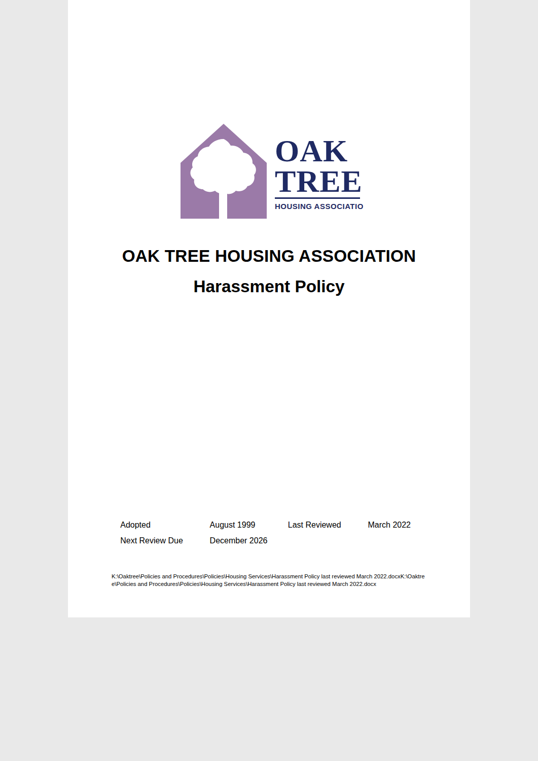OAK TREE HOUSING ASSOCIATION LTD
OAK TREE HOUSING ASSOCIATION
Harassment Policy
| Adopted | August 1999 | Last Reviewed | March 2022 |
| Next Review Due | December 2026 | | |
K:\Oaktree\Policies and Procedures\Policies\Housing Services\Harassment Policy last reviewed March 2022.docxK:\Oaktree\Policies and Procedures\Policies\Housing Services\Harassment Policy last reviewed March 2022.docx